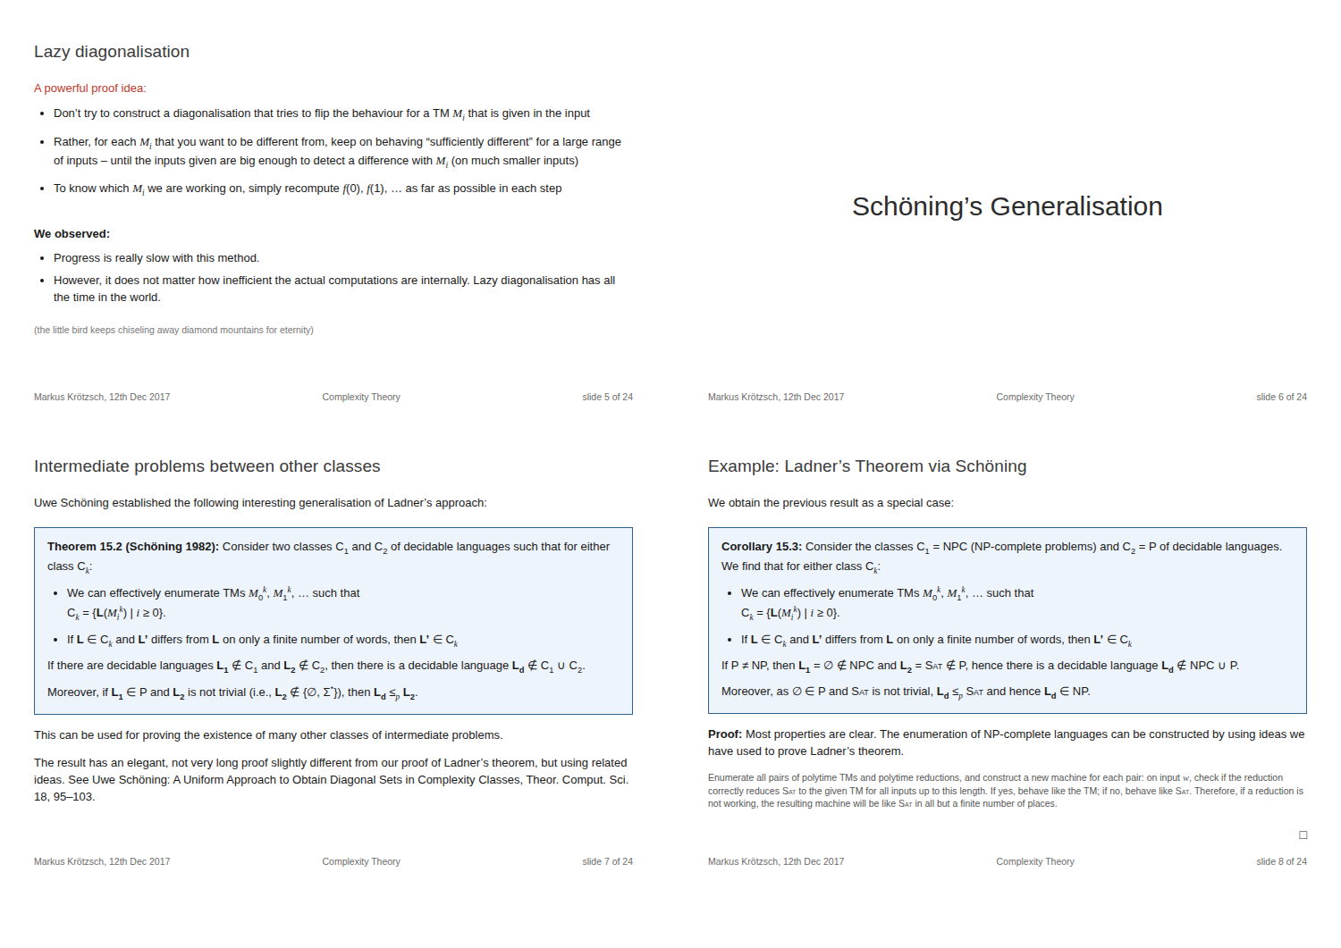Lazy diagonalisation
A powerful proof idea:
Don’t try to construct a diagonalisation that tries to flip the behaviour for a TM Mi that is given in the input
Rather, for each Mi that you want to be different from, keep on behaving “sufficiently different” for a large range of inputs – until the inputs given are big enough to detect a difference with Mi (on much smaller inputs)
To know which Mi we are working on, simply recompute f(0), f(1), … as far as possible in each step
We observed:
Progress is really slow with this method.
However, it does not matter how inefficient the actual computations are internally. Lazy diagonalisation has all the time in the world.
(the little bird keeps chiseling away diamond mountains for eternity)
Markus Krötzsch, 12th Dec 2017 Complexity Theory slide 5 of 24
Schöning’s Generalisation
Markus Krötzsch, 12th Dec 2017 Complexity Theory slide 6 of 24
Intermediate problems between other classes
Uwe Schöning established the following interesting generalisation of Ladner’s approach:
Theorem 15.2 (Schöning 1982): Consider two classes C1 and C2 of decidable languages such that for either class Ck:
We can effectively enumerate TMs M0k, M1k, … such that
Ck = {L(Mik) | i ≥ 0}.
If L ∈ Ck and L’ differs from L on only a finite number of words, then L’ ∈ Ck
If there are decidable languages L1 ∉ C1 and L2 ∉ C2, then there is a decidable language Ld ∉ C1 ∪ C2.
Moreover, if L1 ∈ P and L2 is not trivial (i.e., L2 ∉ {∅, Σ*}), then Ld ≤p L2.
This can be used for proving the existence of many other classes of intermediate problems.
The result has an elegant, not very long proof slightly different from our proof of Ladner’s theorem, but using related ideas. See Uwe Schöning: A Uniform Approach to Obtain Diagonal Sets in Complexity Classes, Theor. Comput. Sci. 18, 95–103.
Markus Krötzsch, 12th Dec 2017 Complexity Theory slide 7 of 24
Example: Ladner’s Theorem via Schöning
We obtain the previous result as a special case:
Corollary 15.3: Consider the classes C1 = NPC (NP-complete problems) and C2 = P of decidable languages. We find that for either class Ck:
We can effectively enumerate TMs M0k, M1k, … such that
Ck = {L(Mik) | i ≥ 0}.
If L ∈ Ck and L’ differs from L on only a finite number of words, then L’ ∈ Ck
If P ≠ NP, then L1 = ∅ ∉ NPC and L2 = Sat ∉ P, hence there is a decidable language Ld ∉ NPC ∪ P.
Moreover, as ∅ ∈ P and Sat is not trivial, Ld ≤p Sat and hence Ld ∈ NP.
Proof: Most properties are clear. The enumeration of NP-complete languages can be constructed by using ideas we have used to prove Ladner’s theorem.
Enumerate all pairs of polytime TMs and polytime reductions, and construct a new machine for each pair: on input w, check if the reduction correctly reduces Sat to the given TM for all inputs up to this length. If yes, behave like the TM; if no, behave like Sat. Therefore, if a reduction is not working, the resulting machine will be like Sat in all but a finite number of places.
□
Markus Krötzsch, 12th Dec 2017 Complexity Theory slide 8 of 24